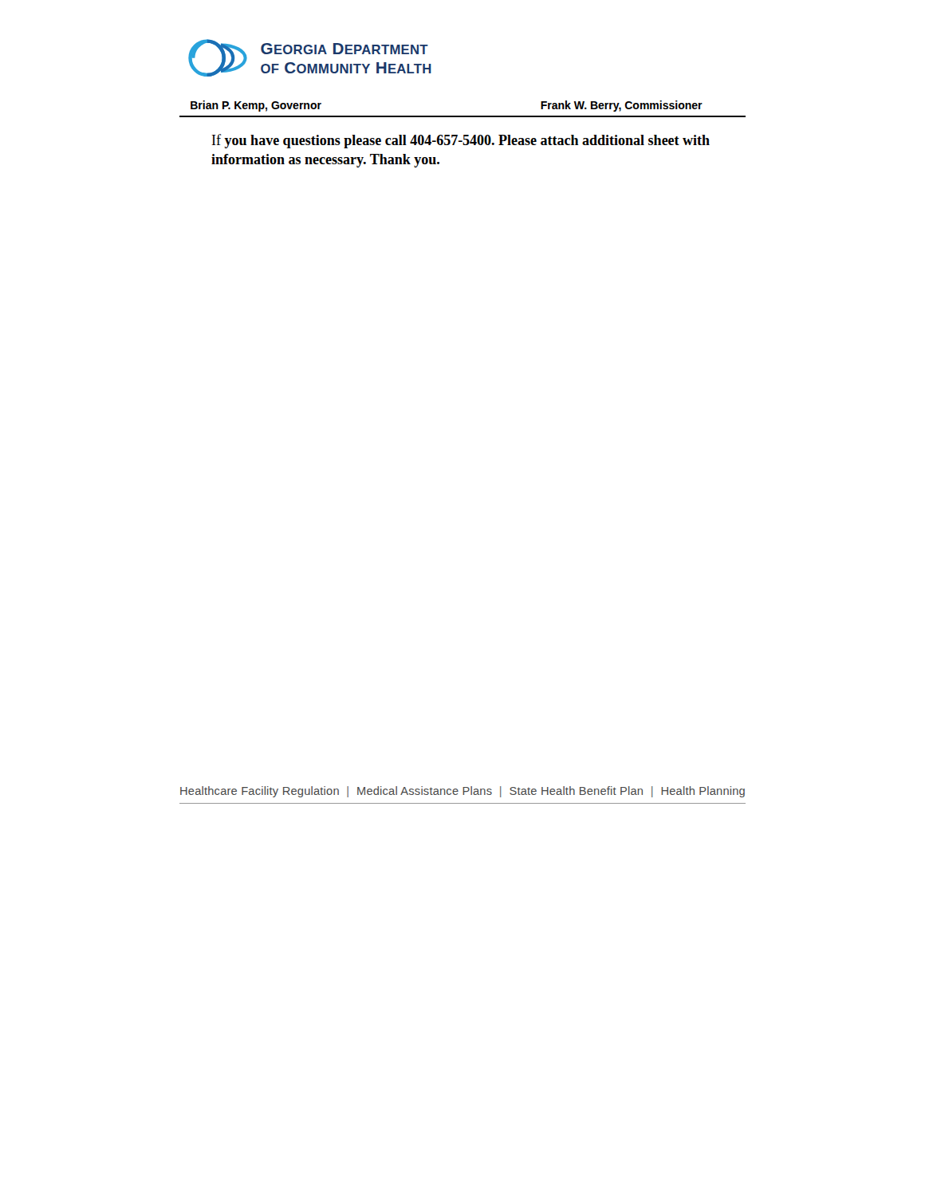GEORGIA DEPARTMENT
OF COMMUNITY HEALTH
Brian P. Kemp, Governor
Frank W. Berry, Commissioner
If you have questions please call 404-657-5400. Please attach additional sheet with information as necessary. Thank you.
Healthcare Facility Regulation|Medical Assistance Plans|State Health Benefit Plan|Health Planning